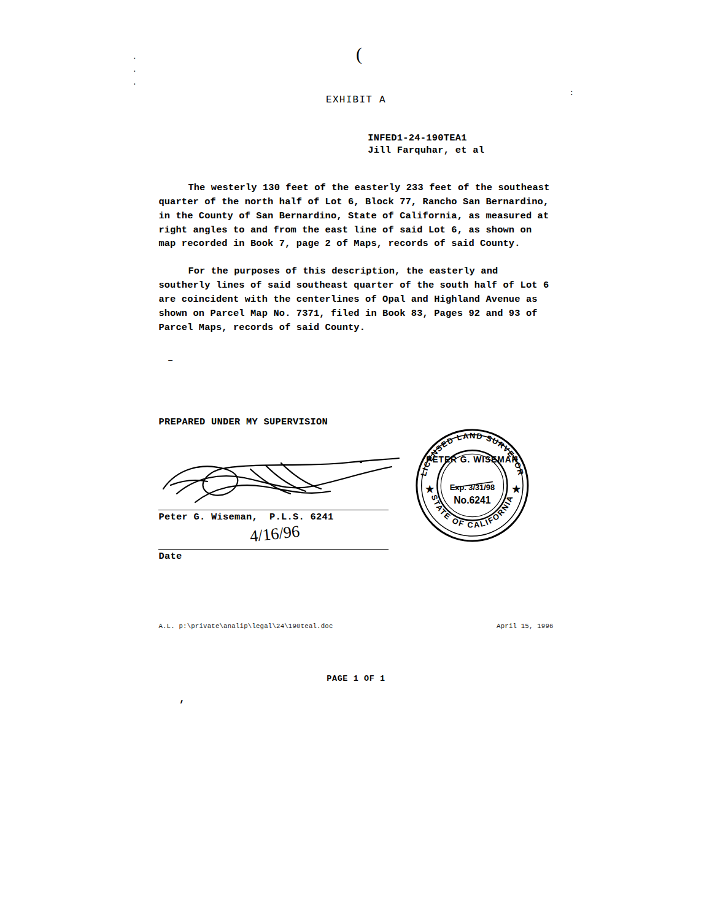.
.
.
(
:
EXHIBIT A
INFED1-24-190TEA1
Jill Farquhar, et al
The westerly 130 feet of the easterly 233 feet of the southeast quarter of the north half of Lot 6, Block 77, Rancho San Bernardino, in the County of San Bernardino, State of California, as measured at right angles to and from the east line of said Lot 6, as shown on map recorded in Book 7, page 2 of Maps, records of said County.
For the purposes of this description, the easterly and southerly lines of said southeast quarter of the south half of Lot 6 are coincident with the centerlines of Opal and Highland Avenue as shown on Parcel Map No. 7371, filed in Book 83, Pages 92 and 93 of Parcel Maps, records of said County.
–
PREPARED UNDER MY SUPERVISION
Peter G. Wiseman, P.L.S. 6241
4/16/96
Date
LICENSED LAND SURVEYOR STATE OF CALIFORNIA PETER G. WISEMAN Exp. 3/31/98 No.6241 ★ ★
A.L. p:\private\analip\legal\24\190teal.doc
April 15, 1996
PAGE 1 OF 1
,